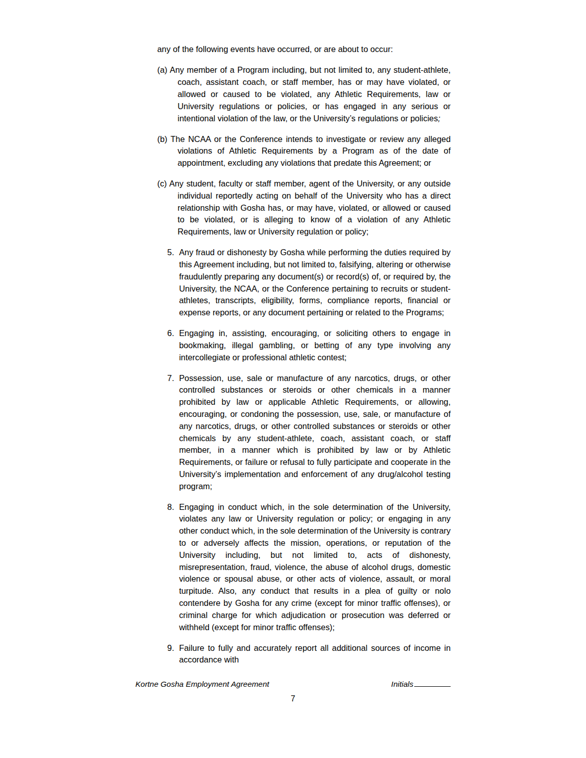any of the following events have occurred, or are about to occur:
(a) Any member of a Program including, but not limited to, any student-athlete, coach, assistant coach, or staff member, has or may have violated, or allowed or caused to be violated, any Athletic Requirements, law or University regulations or policies, or has engaged in any serious or intentional violation of the law, or the University’s regulations or policies;
(b) The NCAA or the Conference intends to investigate or review any alleged violations of Athletic Requirements by a Program as of the date of appointment, excluding any violations that predate this Agreement; or
(c) Any student, faculty or staff member, agent of the University, or any outside individual reportedly acting on behalf of the University who has a direct relationship with Gosha has, or may have, violated, or allowed or caused to be violated, or is alleging to know of a violation of any Athletic Requirements, law or University regulation or policy;
5. Any fraud or dishonesty by Gosha while performing the duties required by this Agreement including, but not limited to, falsifying, altering or otherwise fraudulently preparing any document(s) or record(s) of, or required by, the University, the NCAA, or the Conference pertaining to recruits or student-athletes, transcripts, eligibility, forms, compliance reports, financial or expense reports, or any document pertaining or related to the Programs;
6. Engaging in, assisting, encouraging, or soliciting others to engage in bookmaking, illegal gambling, or betting of any type involving any intercollegiate or professional athletic contest;
7. Possession, use, sale or manufacture of any narcotics, drugs, or other controlled substances or steroids or other chemicals in a manner prohibited by law or applicable Athletic Requirements, or allowing, encouraging, or condoning the possession, use, sale, or manufacture of any narcotics, drugs, or other controlled substances or steroids or other chemicals by any student-athlete, coach, assistant coach, or staff member, in a manner which is prohibited by law or by Athletic Requirements, or failure or refusal to fully participate and cooperate in the University’s implementation and enforcement of any drug/alcohol testing program;
8. Engaging in conduct which, in the sole determination of the University, violates any law or University regulation or policy; or engaging in any other conduct which, in the sole determination of the University is contrary to or adversely affects the mission, operations, or reputation of the University including, but not limited to, acts of dishonesty, misrepresentation, fraud, violence, the abuse of alcohol drugs, domestic violence or spousal abuse, or other acts of violence, assault, or moral turpitude. Also, any conduct that results in a plea of guilty or nolo contendere by Gosha for any crime (except for minor traffic offenses), or criminal charge for which adjudication or prosecution was deferred or withheld (except for minor traffic offenses);
9. Failure to fully and accurately report all additional sources of income in accordance with
Kortne Gosha Employment Agreement
Initials
7